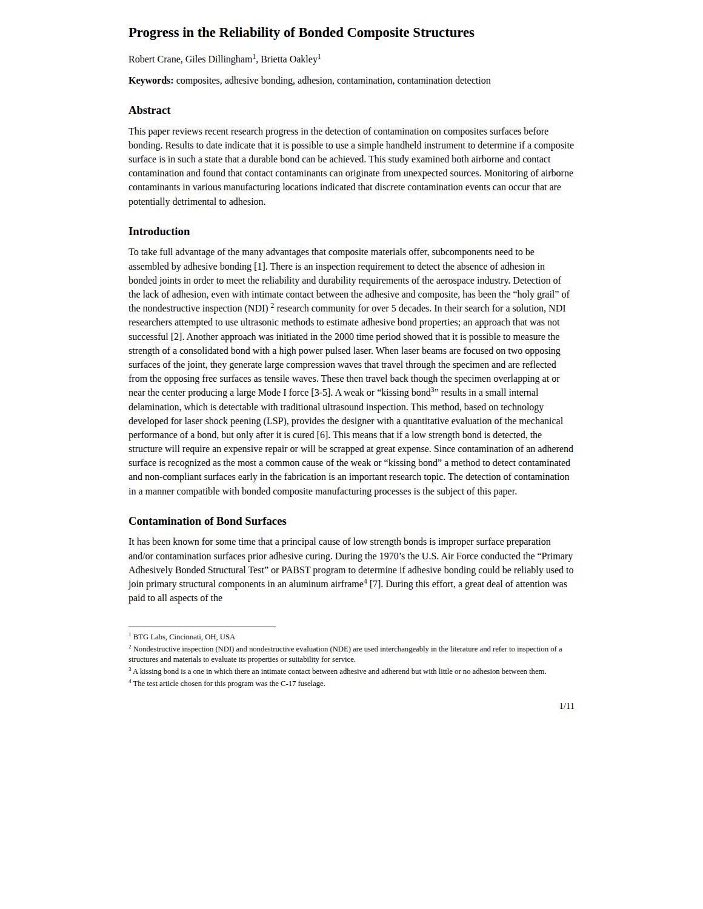Progress in the Reliability of Bonded Composite Structures
Robert Crane, Giles Dillingham1, Brietta Oakley1
Keywords: composites, adhesive bonding, adhesion, contamination, contamination detection
Abstract
This paper reviews recent research progress in the detection of contamination on composites surfaces before bonding. Results to date indicate that it is possible to use a simple handheld instrument to determine if a composite surface is in such a state that a durable bond can be achieved. This study examined both airborne and contact contamination and found that contact contaminants can originate from unexpected sources. Monitoring of airborne contaminants in various manufacturing locations indicated that discrete contamination events can occur that are potentially detrimental to adhesion.
Introduction
To take full advantage of the many advantages that composite materials offer, subcomponents need to be assembled by adhesive bonding [1]. There is an inspection requirement to detect the absence of adhesion in bonded joints in order to meet the reliability and durability requirements of the aerospace industry. Detection of the lack of adhesion, even with intimate contact between the adhesive and composite, has been the “holy grail” of the nondestructive inspection (NDI) 2 research community for over 5 decades. In their search for a solution, NDI researchers attempted to use ultrasonic methods to estimate adhesive bond properties; an approach that was not successful [2]. Another approach was initiated in the 2000 time period showed that it is possible to measure the strength of a consolidated bond with a high power pulsed laser. When laser beams are focused on two opposing surfaces of the joint, they generate large compression waves that travel through the specimen and are reflected from the opposing free surfaces as tensile waves. These then travel back though the specimen overlapping at or near the center producing a large Mode I force [3-5]. A weak or “kissing bond3” results in a small internal delamination, which is detectable with traditional ultrasound inspection. This method, based on technology developed for laser shock peening (LSP), provides the designer with a quantitative evaluation of the mechanical performance of a bond, but only after it is cured [6]. This means that if a low strength bond is detected, the structure will require an expensive repair or will be scrapped at great expense. Since contamination of an adherend surface is recognized as the most a common cause of the weak or “kissing bond” a method to detect contaminated and non-compliant surfaces early in the fabrication is an important research topic. The detection of contamination in a manner compatible with bonded composite manufacturing processes is the subject of this paper.
Contamination of Bond Surfaces
It has been known for some time that a principal cause of low strength bonds is improper surface preparation and/or contamination surfaces prior adhesive curing. During the 1970’s the U.S. Air Force conducted the “Primary Adhesively Bonded Structural Test” or PABST program to determine if adhesive bonding could be reliably used to join primary structural components in an aluminum airframe4 [7]. During this effort, a great deal of attention was paid to all aspects of the
1 BTG Labs, Cincinnati, OH, USA
2 Nondestructive inspection (NDI) and nondestructive evaluation (NDE) are used interchangeably in the literature and refer to inspection of a structures and materials to evaluate its properties or suitability for service.
3 A kissing bond is a one in which there an intimate contact between adhesive and adherend but with little or no adhesion between them.
4 The test article chosen for this program was the C-17 fuselage.
1/11